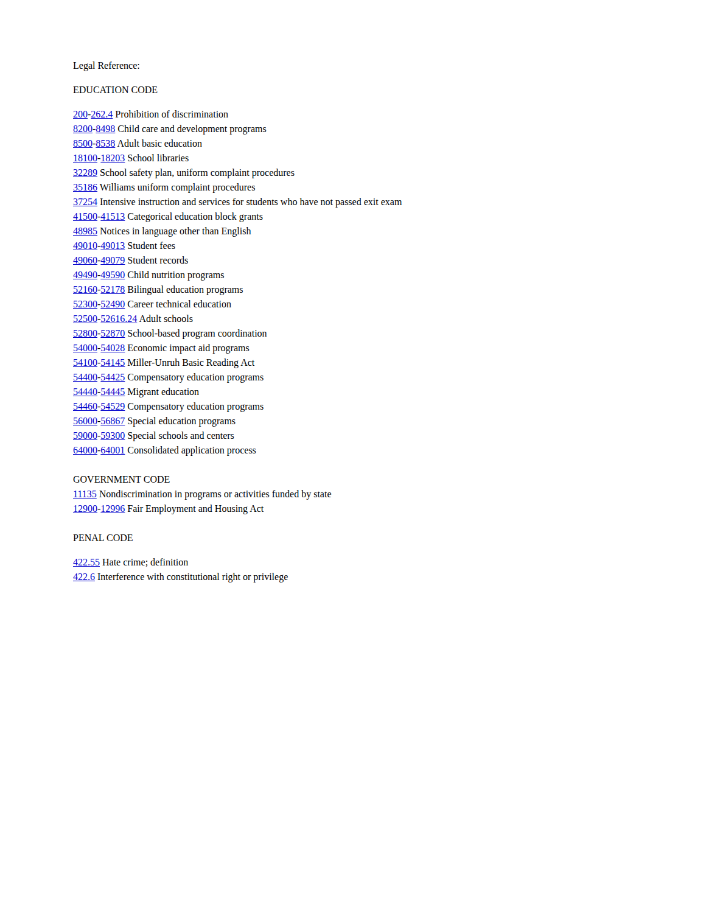Legal Reference:
EDUCATION CODE
200-262.4 Prohibition of discrimination
8200-8498 Child care and development programs
8500-8538 Adult basic education
18100-18203 School libraries
32289 School safety plan, uniform complaint procedures
35186 Williams uniform complaint procedures
37254 Intensive instruction and services for students who have not passed exit exam
41500-41513 Categorical education block grants
48985 Notices in language other than English
49010-49013 Student fees
49060-49079 Student records
49490-49590 Child nutrition programs
52160-52178 Bilingual education programs
52300-52490 Career technical education
52500-52616.24 Adult schools
52800-52870 School-based program coordination
54000-54028 Economic impact aid programs
54100-54145 Miller-Unruh Basic Reading Act
54400-54425 Compensatory education programs
54440-54445 Migrant education
54460-54529 Compensatory education programs
56000-56867 Special education programs
59000-59300 Special schools and centers
64000-64001 Consolidated application process
GOVERNMENT CODE
11135 Nondiscrimination in programs or activities funded by state
12900-12996 Fair Employment and Housing Act
PENAL CODE
422.55 Hate crime; definition
422.6 Interference with constitutional right or privilege